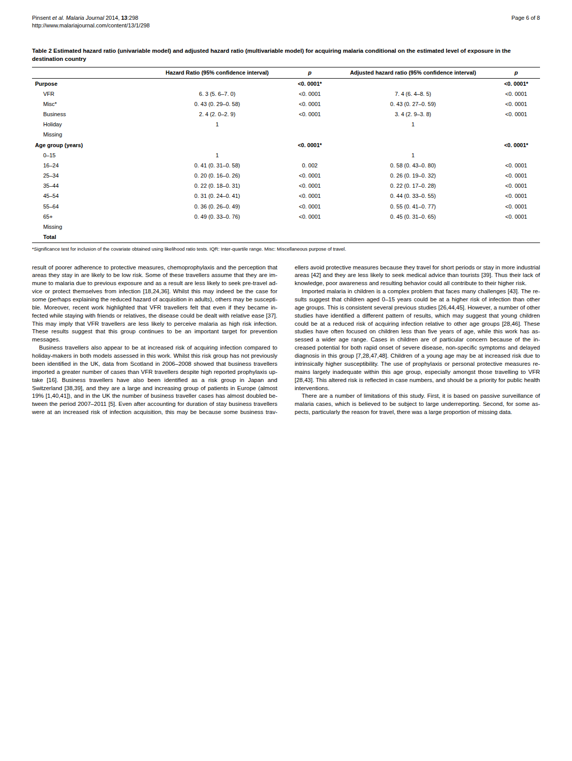Pinsent et al. Malaria Journal 2014, 13:298
http://www.malariajournal.com/content/13/1/298
Page 6 of 8
Table 2 Estimated hazard ratio (univariable model) and adjusted hazard ratio (multivariable model) for acquiring malaria conditional on the estimated level of exposure in the destination country
| | Hazard Ratio (95% confidence interval) | p | Adjusted hazard ratio (95% confidence interval) | p |
| --- | --- | --- | --- | --- |
| Purpose | | <0. 0001* | | <0. 0001* |
| VFR | 6. 3 (5. 6–7. 0) | <0. 0001 | 7. 4 (6. 4–8. 5) | <0. 0001 |
| Misc* | 0. 43 (0. 29–0. 58) | <0. 0001 | 0. 43 (0. 27–0. 59) | <0. 0001 |
| Business | 2. 4 (2. 0–2. 9) | <0. 0001 | 3. 4 (2. 9–3. 8) | <0. 0001 |
| Holiday | 1 | | 1 | |
| Missing | | | | |
| Age group (years) | | <0. 0001* | | <0. 0001* |
| 0–15 | 1 | | 1 | |
| 16–24 | 0. 41 (0. 31–0. 58) | 0. 002 | 0. 58 (0. 43–0. 80) | <0. 0001 |
| 25–34 | 0. 20 (0. 16–0. 26) | <0. 0001 | 0. 26 (0. 19–0. 32) | <0. 0001 |
| 35–44 | 0. 22 (0. 18–0. 31) | <0. 0001 | 0. 22 (0. 17–0. 28) | <0. 0001 |
| 45–54 | 0. 31 (0. 24–0. 41) | <0. 0001 | 0. 44 (0. 33–0. 55) | <0. 0001 |
| 55–64 | 0. 36 (0. 26–0. 49) | <0. 0001 | 0. 55 (0. 41–0. 77) | <0. 0001 |
| 65+ | 0. 49 (0. 33–0. 76) | <0. 0001 | 0. 45 (0. 31–0. 65) | <0. 0001 |
| Missing | | | | |
| Total | | | | |
*Significance test for inclusion of the covariate obtained using likelihood ratio tests. IQR: Inter-quartile range. Misc: Miscellaneous purpose of travel.
result of poorer adherence to protective measures, chemoprophylaxis and the perception that areas they stay in are likely to be low risk. Some of these travellers assume that they are immune to malaria due to previous exposure and as a result are less likely to seek pre-travel advice or protect themselves from infection [18,24,36]. Whilst this may indeed be the case for some (perhaps explaining the reduced hazard of acquisition in adults), others may be susceptible. Moreover, recent work highlighted that VFR travellers felt that even if they became infected while staying with friends or relatives, the disease could be dealt with relative ease [37]. This may imply that VFR travellers are less likely to perceive malaria as high risk infection. These results suggest that this group continues to be an important target for prevention messages.
Business travellers also appear to be at increased risk of acquiring infection compared to holiday-makers in both models assessed in this work. Whilst this risk group has not previously been identified in the UK, data from Scotland in 2006–2008 showed that business travellers imported a greater number of cases than VFR travellers despite high reported prophylaxis uptake [16]. Business travellers have also been identified as a risk group in Japan and Switzerland [38,39], and they are a large and increasing group of patients in Europe (almost 19% [1,40,41]), and in the UK the number of business traveller cases has almost doubled between the period 2007–2011 [5]. Even after accounting for duration of stay business travellers were at an increased risk of infection acquisition, this may be because some business travellers avoid protective measures because they travel for short periods or stay in more industrial areas [42] and they are less likely to seek medical advice than tourists [39]. Thus their lack of knowledge, poor awareness and resulting behavior could all contribute to their higher risk.
Imported malaria in children is a complex problem that faces many challenges [43]. The results suggest that children aged 0–15 years could be at a higher risk of infection than other age groups. This is consistent several previous studies [26,44,45]. However, a number of other studies have identified a different pattern of results, which may suggest that young children could be at a reduced risk of acquiring infection relative to other age groups [28,46]. These studies have often focused on children less than five years of age, while this work has assessed a wider age range. Cases in children are of particular concern because of the increased potential for both rapid onset of severe disease, non-specific symptoms and delayed diagnosis in this group [7,28,47,48]. Children of a young age may be at increased risk due to intrinsically higher susceptibility. The use of prophylaxis or personal protective measures remains largely inadequate within this age group, especially amongst those travelling to VFR [28,43]. This altered risk is reflected in case numbers, and should be a priority for public health interventions.
There are a number of limitations of this study. First, it is based on passive surveillance of malaria cases, which is believed to be subject to large underreporting. Second, for some aspects, particularly the reason for travel, there was a large proportion of missing data.